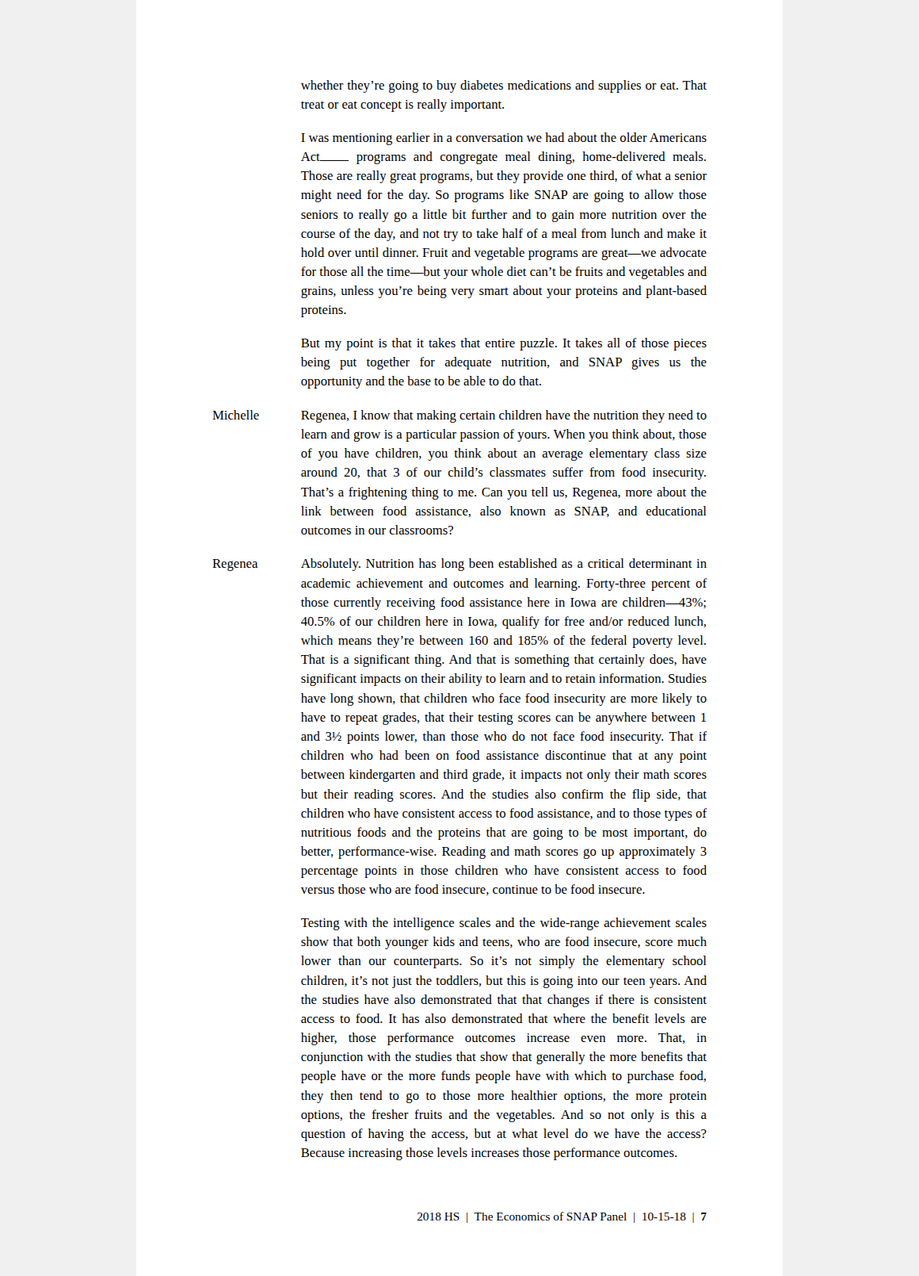whether they’re going to buy diabetes medications and supplies or eat. That treat or eat concept is really important.
I was mentioning earlier in a conversation we had about the older Americans Act programs and congregate meal dining, home-delivered meals. Those are really great programs, but they provide one third, of what a senior might need for the day. So programs like SNAP are going to allow those seniors to really go a little bit further and to gain more nutrition over the course of the day, and not try to take half of a meal from lunch and make it hold over until dinner. Fruit and vegetable programs are great—we advocate for those all the time—but your whole diet can’t be fruits and vegetables and grains, unless you’re being very smart about your proteins and plant-based proteins.
But my point is that it takes that entire puzzle. It takes all of those pieces being put together for adequate nutrition, and SNAP gives us the opportunity and the base to be able to do that.
Michelle
Regenea, I know that making certain children have the nutrition they need to learn and grow is a particular passion of yours. When you think about, those of you have children, you think about an average elementary class size around 20, that 3 of our child’s classmates suffer from food insecurity. That’s a frightening thing to me. Can you tell us, Regenea, more about the link between food assistance, also known as SNAP, and educational outcomes in our classrooms?
Regenea
Absolutely. Nutrition has long been established as a critical determinant in academic achievement and outcomes and learning. Forty-three percent of those currently receiving food assistance here in Iowa are children—43%; 40.5% of our children here in Iowa, qualify for free and/or reduced lunch, which means they’re between 160 and 185% of the federal poverty level. That is a significant thing. And that is something that certainly does, have significant impacts on their ability to learn and to retain information. Studies have long shown, that children who face food insecurity are more likely to have to repeat grades, that their testing scores can be anywhere between 1 and 3½ points lower, than those who do not face food insecurity. That if children who had been on food assistance discontinue that at any point between kindergarten and third grade, it impacts not only their math scores but their reading scores. And the studies also confirm the flip side, that children who have consistent access to food assistance, and to those types of nutritious foods and the proteins that are going to be most important, do better, performance-wise. Reading and math scores go up approximately 3 percentage points in those children who have consistent access to food versus those who are food insecure, continue to be food insecure.
Testing with the intelligence scales and the wide-range achievement scales show that both younger kids and teens, who are food insecure, score much lower than our counterparts. So it’s not simply the elementary school children, it’s not just the toddlers, but this is going into our teen years. And the studies have also demonstrated that that changes if there is consistent access to food. It has also demonstrated that where the benefit levels are higher, those performance outcomes increase even more. That, in conjunction with the studies that show that generally the more benefits that people have or the more funds people have with which to purchase food, they then tend to go to those more healthier options, the more protein options, the fresher fruits and the vegetables. And so not only is this a question of having the access, but at what level do we have the access? Because increasing those levels increases those performance outcomes.
2018 HS | The Economics of SNAP Panel | 10-15-18 | 7